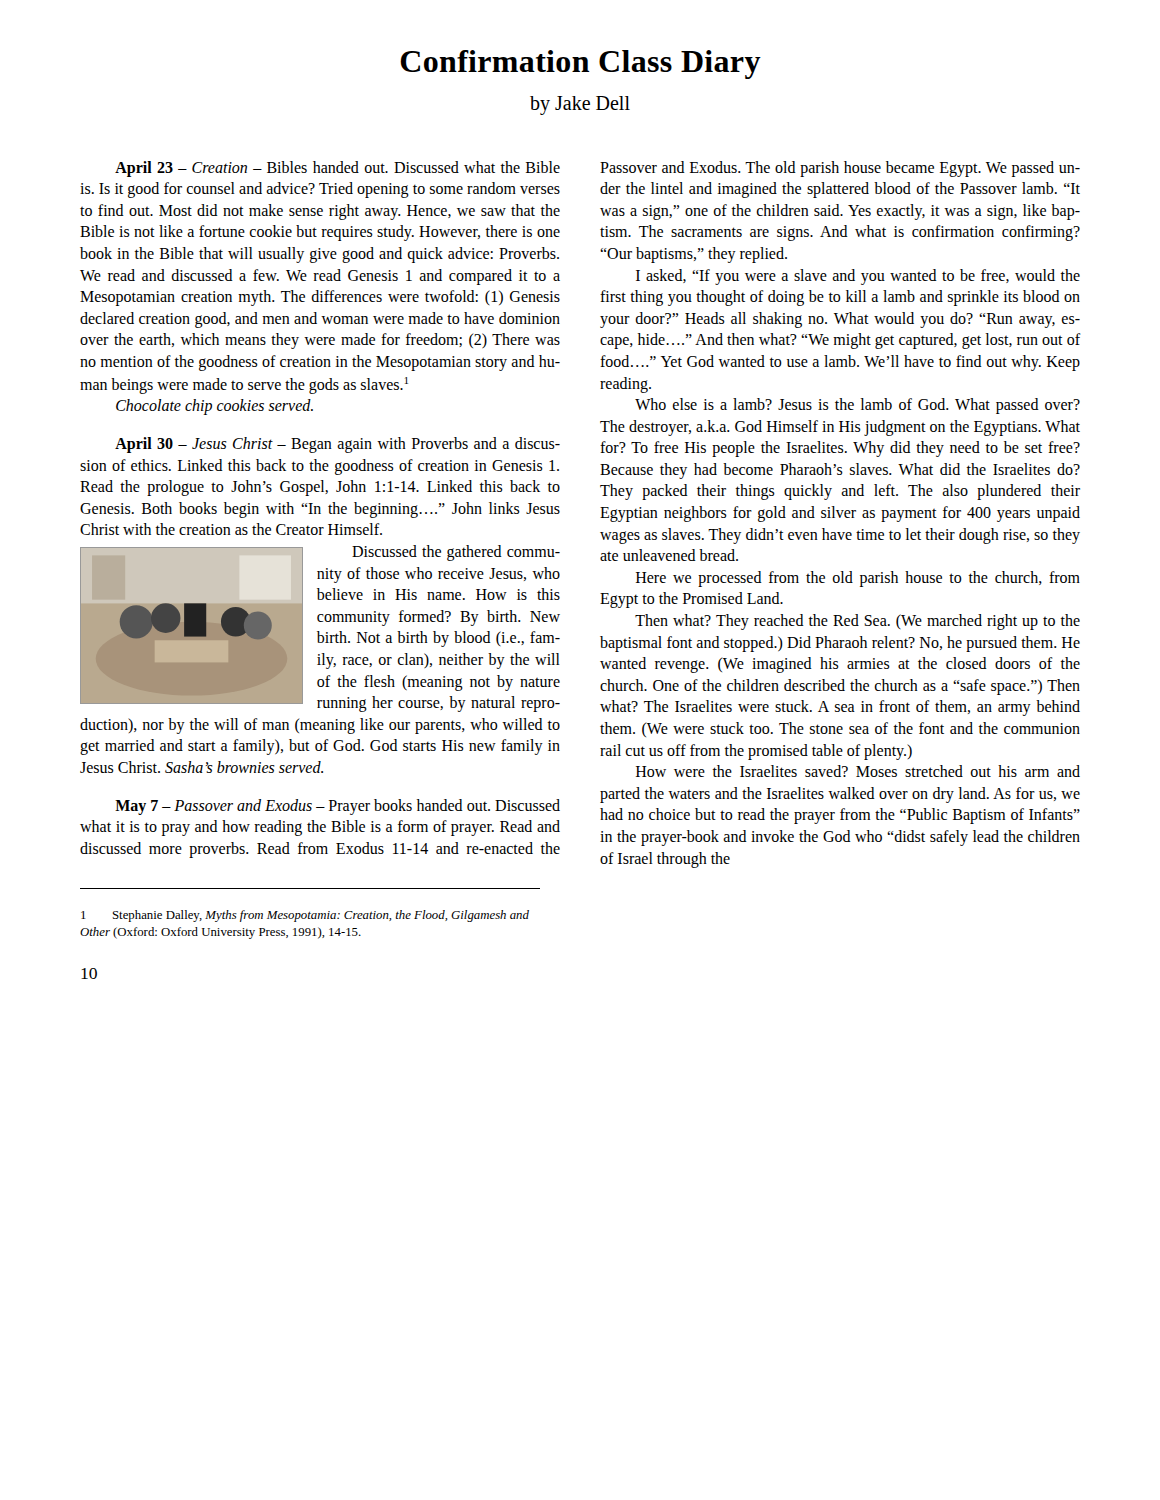Confirmation Class Diary
by Jake Dell
April 23 – Creation – Bibles handed out. Discussed what the Bible is. Is it good for counsel and advice? Tried opening to some random verses to find out. Most did not make sense right away. Hence, we saw that the Bible is not like a fortune cookie but requires study. However, there is one book in the Bible that will usually give good and quick advice: Proverbs. We read and discussed a few. We read Genesis 1 and compared it to a Mesopotamian creation myth. The differences were twofold: (1) Genesis declared creation good, and men and woman were made to have dominion over the earth, which means they were made for freedom; (2) There was no mention of the goodness of creation in the Mesopotamian story and human beings were made to serve the gods as slaves.1
Chocolate chip cookies served.
April 30 – Jesus Christ – Began again with Proverbs and a discussion of ethics. Linked this back to the goodness of creation in Genesis 1. Read the prologue to John’s Gospel, John 1:1-14. Linked this back to Genesis. Both books begin with “In the beginning….” John links Jesus Christ with the creation as the Creator Himself.
Discussed the gathered community of those who receive Jesus, who believe in His name. How is this community formed? By birth. New birth. Not a birth by blood (i.e., family, race, or clan), neither by the will of the flesh (meaning not by nature running her course, by natural reproduction), nor by the will of man (meaning like our parents, who willed to get married and start a family), but of God. God starts His new family in Jesus Christ. Sasha’s brownies served.
May 7 – Passover and Exodus – Prayer books handed out. Discussed what it is to pray and how reading the Bible is a form of prayer. Read and discussed more proverbs. Read from Exodus 11-14 and re-enacted the Passover and Exodus. The old parish house became Egypt. We passed under the lintel and imagined the splattered blood of the Passover lamb. “It was a sign,” one of the children said. Yes exactly, it was a sign, like baptism. The sacraments are signs. And what is confirmation confirming? “Our baptisms,” they replied.
I asked, “If you were a slave and you wanted to be free, would the first thing you thought of doing be to kill a lamb and sprinkle its blood on your door?” Heads all shaking no. What would you do? “Run away, escape, hide….” And then what? “We might get captured, get lost, run out of food….” Yet God wanted to use a lamb. We’ll have to find out why. Keep reading.
Who else is a lamb? Jesus is the lamb of God. What passed over? The destroyer, a.k.a. God Himself in His judgment on the Egyptians. What for? To free His people the Israelites. Why did they need to be set free? Because they had become Pharaoh’s slaves. What did the Israelites do? They packed their things quickly and left. The also plundered their Egyptian neighbors for gold and silver as payment for 400 years unpaid wages as slaves. They didn’t even have time to let their dough rise, so they ate unleavened bread.
Here we processed from the old parish house to the church, from Egypt to the Promised Land.
Then what? They reached the Red Sea. (We marched right up to the baptismal font and stopped.) Did Pharaoh relent? No, he pursued them. He wanted revenge. (We imagined his armies at the closed doors of the church. One of the children described the church as a “safe space.”) Then what? The Israelites were stuck. A sea in front of them, an army behind them. (We were stuck too. The stone sea of the font and the communion rail cut us off from the promised table of plenty.)
How were the Israelites saved? Moses stretched out his arm and parted the waters and the Israelites walked over on dry land. As for us, we had no choice but to read the prayer from the “Public Baptism of Infants” in the prayer-book and invoke the God who “didst safely lead the children of Israel through the
1 Stephanie Dalley, Myths from Mesopotamia: Creation, the Flood, Gilgamesh and Other (Oxford: Oxford University Press, 1991), 14-15.
10